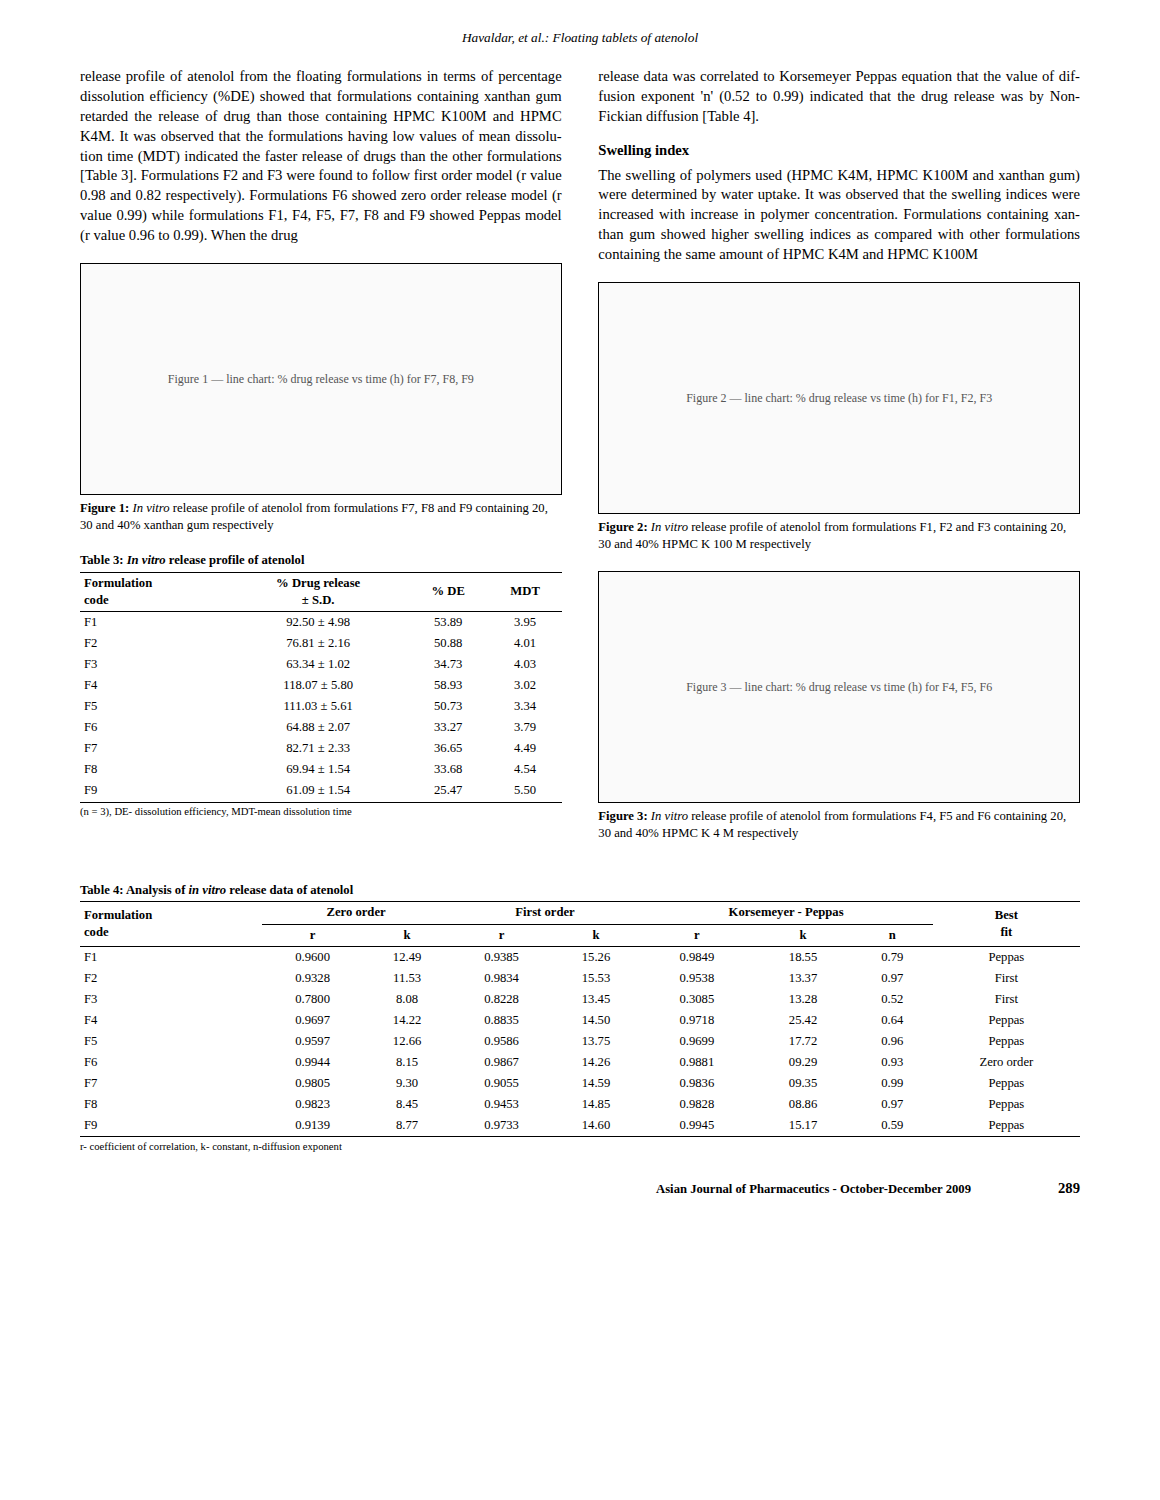Havaldar, et al.: Floating tablets of atenolol
release profile of atenolol from the floating formulations in terms of percentage dissolution efficiency (%DE) showed that formulations containing xanthan gum retarded the release of drug than those containing HPMC K100M and HPMC K4M. It was observed that the formulations having low values of mean dissolution time (MDT) indicated the faster release of drugs than the other formulations [Table 3]. Formulations F2 and F3 were found to follow first order model (r value 0.98 and 0.82 respectively). Formulations F6 showed zero order release model (r value 0.99) while formulations F1, F4, F5, F7, F8 and F9 showed Peppas model (r value 0.96 to 0.99). When the drug
Figure 1 — line chart: % drug release vs time (h) for F7, F8, F9
Figure 1: In vitro release profile of atenolol from formulations F7, F8 and F9 containing 20, 30 and 40% xanthan gum respectively
Table 3: In vitro release profile of atenolol
| Formulation code | % Drug release ± S.D. | % DE | MDT |
| --- | --- | --- | --- |
| F1 | 92.50 ± 4.98 | 53.89 | 3.95 |
| F2 | 76.81 ± 2.16 | 50.88 | 4.01 |
| F3 | 63.34 ± 1.02 | 34.73 | 4.03 |
| F4 | 118.07 ± 5.80 | 58.93 | 3.02 |
| F5 | 111.03 ± 5.61 | 50.73 | 3.34 |
| F6 | 64.88 ± 2.07 | 33.27 | 3.79 |
| F7 | 82.71 ± 2.33 | 36.65 | 4.49 |
| F8 | 69.94 ± 1.54 | 33.68 | 4.54 |
| F9 | 61.09 ± 1.54 | 25.47 | 5.50 |
(n = 3), DE- dissolution efficiency, MDT-mean dissolution time
release data was correlated to Korsemeyer Peppas equation that the value of diffusion exponent 'n' (0.52 to 0.99) indicated that the drug release was by Non- Fickian diffusion [Table 4].
Swelling index
The swelling of polymers used (HPMC K4M, HPMC K100M and xanthan gum) were determined by water uptake. It was observed that the swelling indices were increased with increase in polymer concentration. Formulations containing xanthan gum showed higher swelling indices as compared with other formulations containing the same amount of HPMC K4M and HPMC K100M
Figure 2 — line chart: % drug release vs time (h) for F1, F2, F3
Figure 2: In vitro release profile of atenolol from formulations F1, F2 and F3 containing 20, 30 and 40% HPMC K 100 M respectively
Figure 3 — line chart: % drug release vs time (h) for F4, F5, F6
Figure 3: In vitro release profile of atenolol from formulations F4, F5 and F6 containing 20, 30 and 40% HPMC K 4 M respectively
Table 4: Analysis of in vitro release data of atenolol
| Formulation code | Zero order | First order | Korsemeyer - Peppas | Best fit |
| --- | --- | --- | --- | --- |
| r | k | r | k | r | k | n |
| F1 | 0.9600 | 12.49 | 0.9385 | 15.26 | 0.9849 | 18.55 | 0.79 | Peppas |
| F2 | 0.9328 | 11.53 | 0.9834 | 15.53 | 0.9538 | 13.37 | 0.97 | First |
| F3 | 0.7800 | 8.08 | 0.8228 | 13.45 | 0.3085 | 13.28 | 0.52 | First |
| F4 | 0.9697 | 14.22 | 0.8835 | 14.50 | 0.9718 | 25.42 | 0.64 | Peppas |
| F5 | 0.9597 | 12.66 | 0.9586 | 13.75 | 0.9699 | 17.72 | 0.96 | Peppas |
| F6 | 0.9944 | 8.15 | 0.9867 | 14.26 | 0.9881 | 09.29 | 0.93 | Zero order |
| F7 | 0.9805 | 9.30 | 0.9055 | 14.59 | 0.9836 | 09.35 | 0.99 | Peppas |
| F8 | 0.9823 | 8.45 | 0.9453 | 14.85 | 0.9828 | 08.86 | 0.97 | Peppas |
| F9 | 0.9139 | 8.77 | 0.9733 | 14.60 | 0.9945 | 15.17 | 0.59 | Peppas |
r- coefficient of correlation, k- constant, n-diffusion exponent
Asian Journal of Pharmaceutics - October-December 2009
289